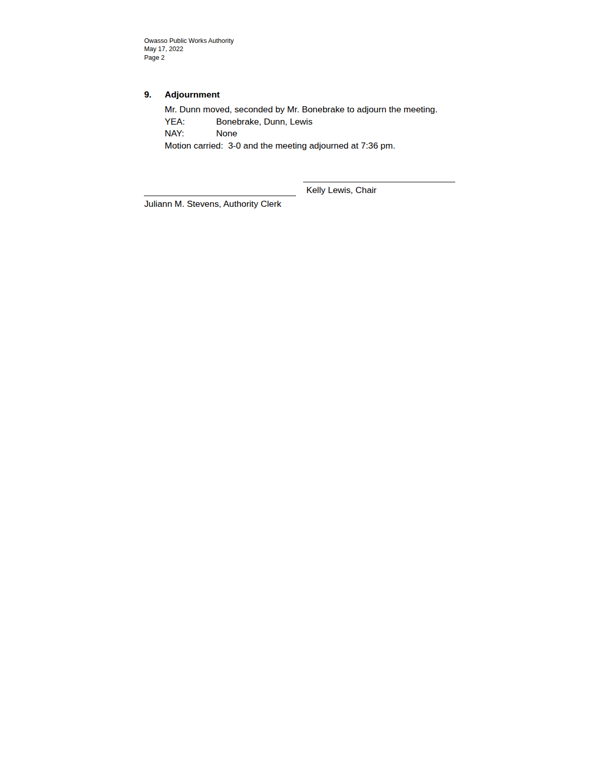Owasso Public Works Authority
May 17, 2022
Page 2
9.
Adjournment
Mr. Dunn moved, seconded by Mr. Bonebrake to adjourn the meeting.
YEA: Bonebrake, Dunn, Lewis
NAY: None
Motion carried: 3-0 and the meeting adjourned at 7:36 pm.
Juliann M. Stevens, Authority Clerk
Kelly Lewis, Chair